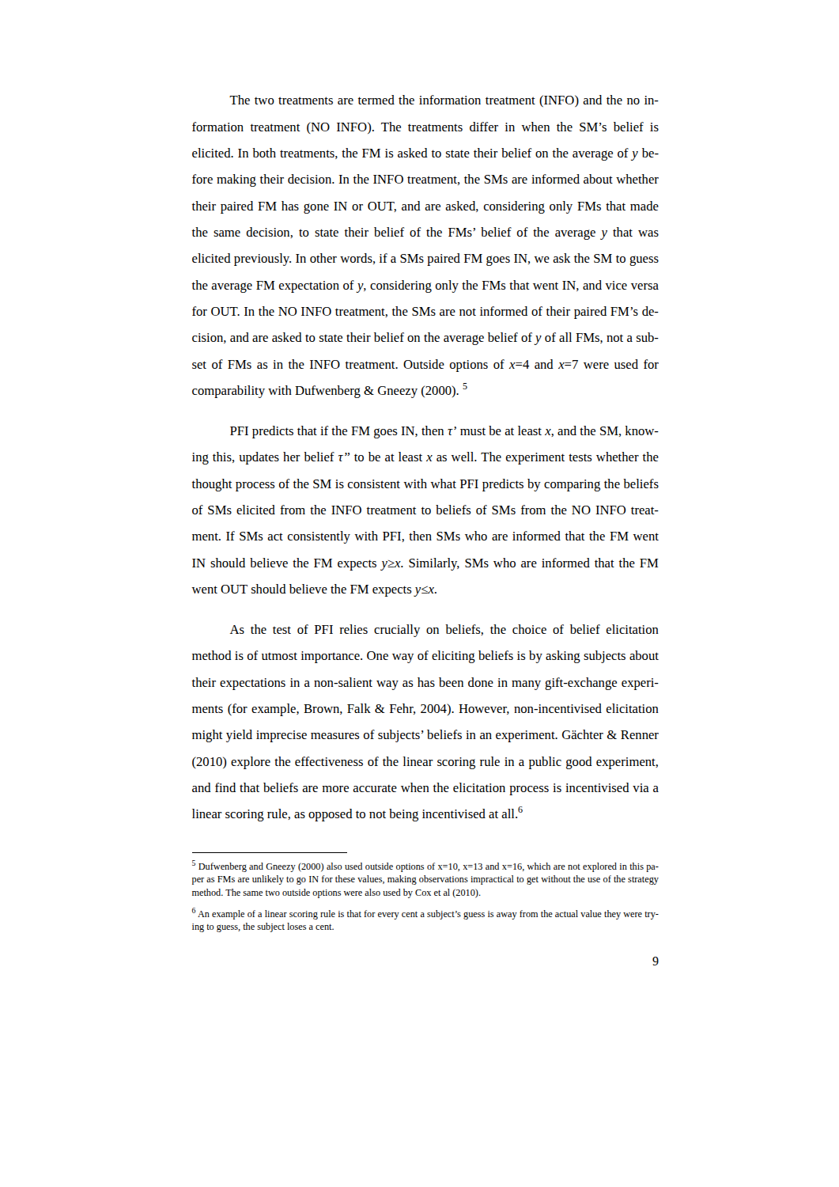The two treatments are termed the information treatment (INFO) and the no information treatment (NO INFO). The treatments differ in when the SM’s belief is elicited. In both treatments, the FM is asked to state their belief on the average of y before making their decision. In the INFO treatment, the SMs are informed about whether their paired FM has gone IN or OUT, and are asked, considering only FMs that made the same decision, to state their belief of the FMs’ belief of the average y that was elicited previously. In other words, if a SMs paired FM goes IN, we ask the SM to guess the average FM expectation of y, considering only the FMs that went IN, and vice versa for OUT. In the NO INFO treatment, the SMs are not informed of their paired FM’s decision, and are asked to state their belief on the average belief of y of all FMs, not a subset of FMs as in the INFO treatment. Outside options of x=4 and x=7 were used for comparability with Dufwenberg & Gneezy (2000). 5
PFI predicts that if the FM goes IN, then τ’ must be at least x, and the SM, knowing this, updates her belief τ’’ to be at least x as well. The experiment tests whether the thought process of the SM is consistent with what PFI predicts by comparing the beliefs of SMs elicited from the INFO treatment to beliefs of SMs from the NO INFO treatment. If SMs act consistently with PFI, then SMs who are informed that the FM went IN should believe the FM expects y≥x. Similarly, SMs who are informed that the FM went OUT should believe the FM expects y≤x.
As the test of PFI relies crucially on beliefs, the choice of belief elicitation method is of utmost importance. One way of eliciting beliefs is by asking subjects about their expectations in a non-salient way as has been done in many gift-exchange experiments (for example, Brown, Falk & Fehr, 2004). However, non-incentivised elicitation might yield imprecise measures of subjects’ beliefs in an experiment. Gächter & Renner (2010) explore the effectiveness of the linear scoring rule in a public good experiment, and find that beliefs are more accurate when the elicitation process is incentivised via a linear scoring rule, as opposed to not being incentivised at all.6
5 Dufwenberg and Gneezy (2000) also used outside options of x=10, x=13 and x=16, which are not explored in this paper as FMs are unlikely to go IN for these values, making observations impractical to get without the use of the strategy method. The same two outside options were also used by Cox et al (2010).
6 An example of a linear scoring rule is that for every cent a subject’s guess is away from the actual value they were trying to guess, the subject loses a cent.
9